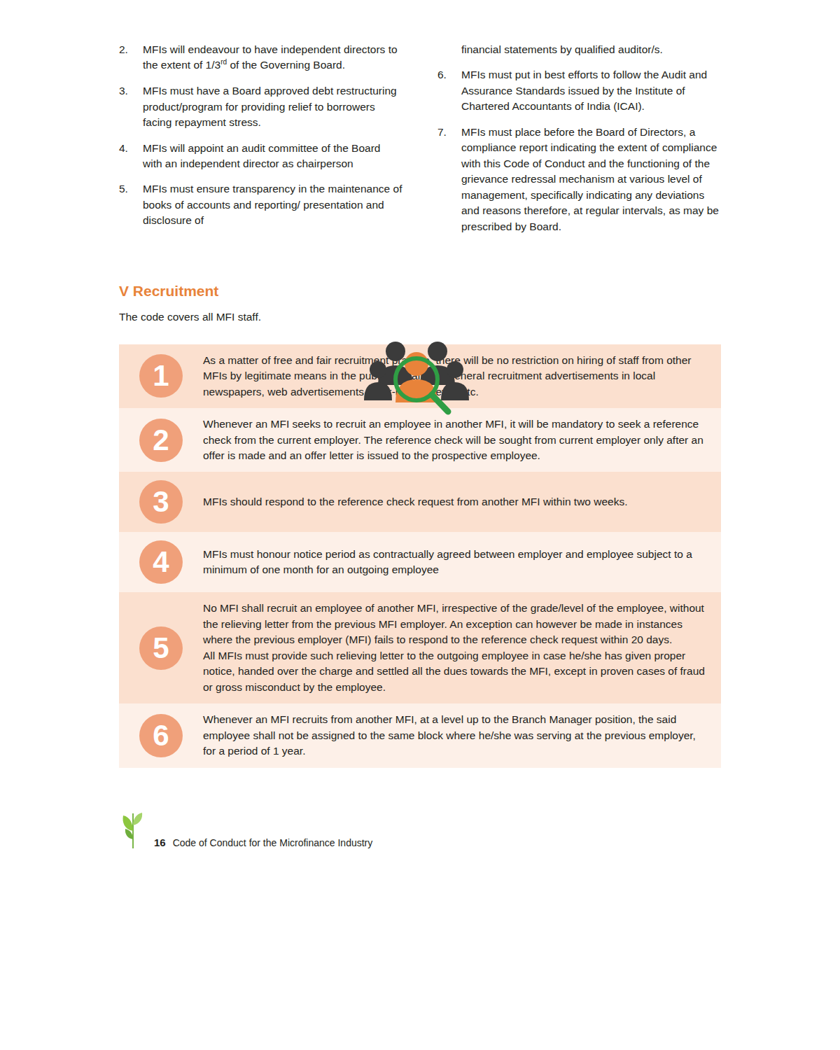2. MFIs will endeavour to have independent directors to the extent of 1/3rd of the Governing Board.
3. MFIs must have a Board approved debt restructuring product/program for providing relief to borrowers facing repayment stress.
4. MFIs will appoint an audit committee of the Board with an independent director as chairperson
5. MFIs must ensure transparency in the maintenance of books of accounts and reporting/ presentation and disclosure of
financial statements by qualified auditor/s.
6. MFIs must put in best efforts to follow the Audit and Assurance Standards issued by the Institute of Chartered Accountants of India (ICAI).
7. MFIs must place before the Board of Directors, a compliance report indicating the extent of compliance with this Code of Conduct and the functioning of the grievance redressal mechanism at various level of management, specifically indicating any deviations and reasons therefore, at regular intervals, as may be prescribed by Board.
V Recruitment
The code covers all MFI staff.
1
As a matter of free and fair recruitment practice, there will be no restriction on hiring of staff from other MFIs by legitimate means in the public domain like general recruitment advertisements in local newspapers, web advertisements, walk-in interviews, etc.
2
Whenever an MFI seeks to recruit an employee in another MFI, it will be mandatory to seek a reference check from the current employer. The reference check will be sought from current employer only after an offer is made and an offer letter is issued to the prospective employee.
3
MFIs should respond to the reference check request from another MFI within two weeks.
4
MFIs must honour notice period as contractually agreed between employer and employee subject to a minimum of one month for an outgoing employee
5
No MFI shall recruit an employee of another MFI, irrespective of the grade/level of the employee, without the relieving letter from the previous MFI employer. An exception can however be made in instances where the previous employer (MFI) fails to respond to the reference check request within 20 days.
All MFIs must provide such relieving letter to the outgoing employee in case he/she has given proper notice, handed over the charge and settled all the dues towards the MFI, except in proven cases of fraud or gross misconduct by the employee.
6
Whenever an MFI recruits from another MFI, at a level up to the Branch Manager position, the said employee shall not be assigned to the same block where he/she was serving at the previous employer, for a period of 1 year.
16 Code of Conduct for the Microfinance Industry